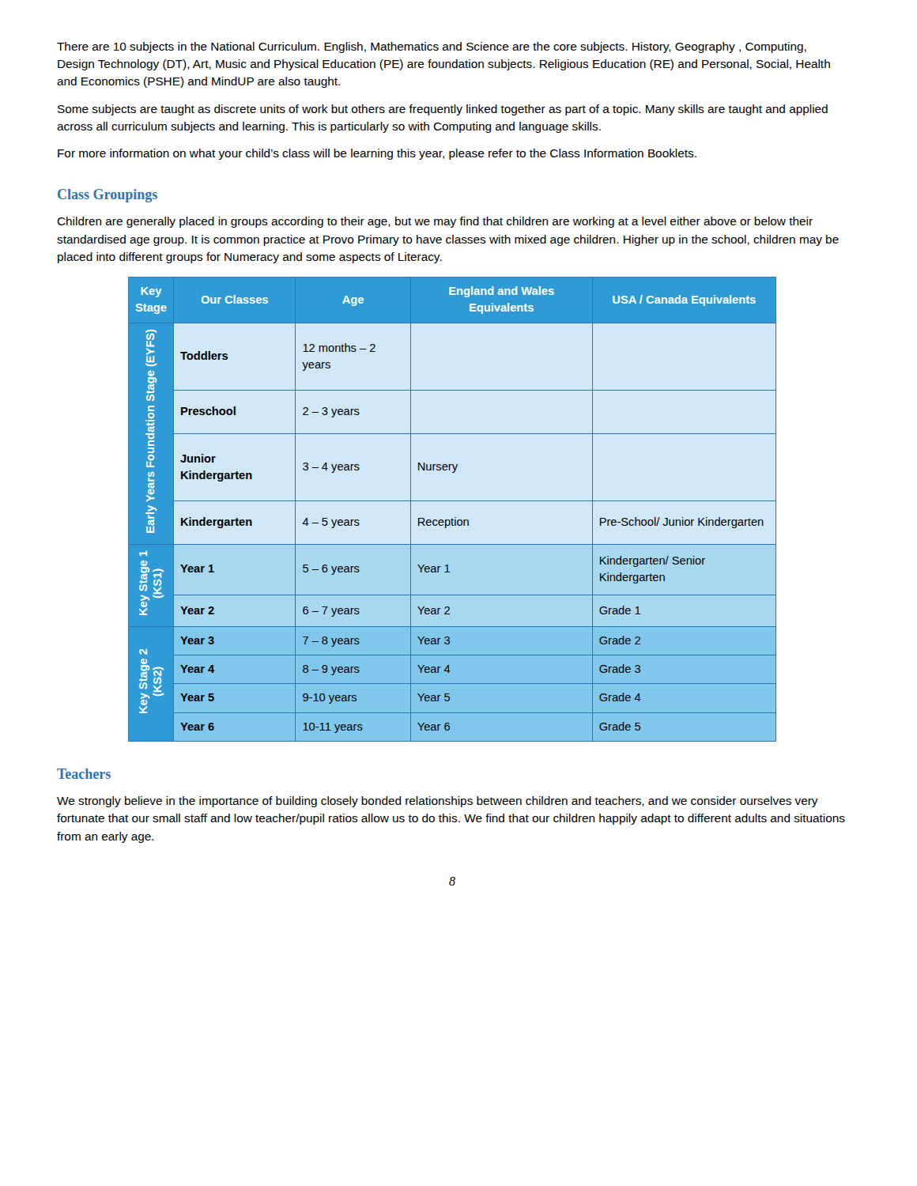There are 10 subjects in the National Curriculum. English, Mathematics and Science are the core subjects. History, Geography , Computing, Design Technology (DT), Art, Music and Physical Education (PE) are foundation subjects. Religious Education (RE) and Personal, Social, Health and Economics (PSHE) and MindUP are also taught.
Some subjects are taught as discrete units of work but others are frequently linked together as part of a topic. Many skills are taught and applied across all curriculum subjects and learning. This is particularly so with Computing and language skills.
For more information on what your child’s class will be learning this year, please refer to the Class Information Booklets.
Class Groupings
Children are generally placed in groups according to their age, but we may find that children are working at a level either above or below their standardised age group. It is common practice at Provo Primary to have classes with mixed age children. Higher up in the school, children may be placed into different groups for Numeracy and some aspects of Literacy.
| Key Stage | Our Classes | Age | England and Wales Equivalents | USA / Canada Equivalents |
| --- | --- | --- | --- | --- |
| Early Years Foundation Stage (EYFS) | Toddlers | 12 months – 2 years | | |
| Preschool | 2 – 3 years | | |
| Junior Kindergarten | 3 – 4 years | Nursery | |
| Kindergarten | 4 – 5 years | Reception | Pre-School/ Junior Kindergarten |
| Key Stage 1 (KS1) | Year 1 | 5 – 6 years | Year 1 | Kindergarten/ Senior Kindergarten |
| Year 2 | 6 – 7 years | Year 2 | Grade 1 |
| Key Stage 2 (KS2) | Year 3 | 7 – 8 years | Year 3 | Grade 2 |
| Year 4 | 8 – 9 years | Year 4 | Grade 3 |
| Year 5 | 9-10 years | Year 5 | Grade 4 |
| Year 6 | 10-11 years | Year 6 | Grade 5 |
Teachers
We strongly believe in the importance of building closely bonded relationships between children and teachers, and we consider ourselves very fortunate that our small staff and low teacher/pupil ratios allow us to do this. We find that our children happily adapt to different adults and situations from an early age.
8